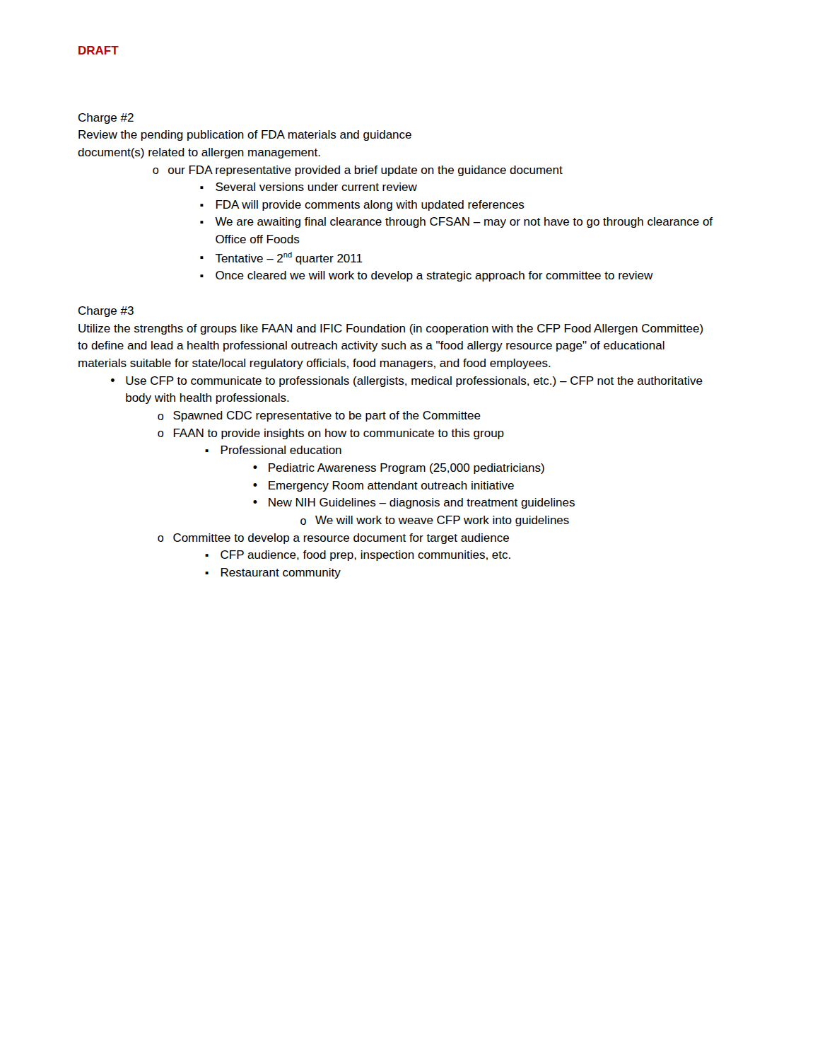DRAFT
Charge #2
Review the pending publication of FDA materials and guidance
document(s) related to allergen management.
our FDA representative provided a brief update on the guidance document
Several versions under current review
FDA will provide comments along with updated references
We are awaiting final clearance through CFSAN – may or not have to go through clearance of Office off Foods
Tentative – 2nd quarter 2011
Once cleared we will work to develop a strategic approach for committee to review
Charge #3
Utilize the strengths of groups like FAAN and IFIC Foundation (in cooperation with the CFP Food Allergen Committee) to define and lead a health professional outreach activity such as a "food allergy resource page" of educational materials suitable for state/local regulatory officials, food managers, and food employees.
Use CFP to communicate to professionals (allergists, medical professionals, etc.) – CFP not the authoritative body with health professionals.
Spawned CDC representative to be part of the Committee
FAAN to provide insights on how to communicate to this group
Professional education
Pediatric Awareness Program (25,000 pediatricians)
Emergency Room attendant outreach initiative
New NIH Guidelines – diagnosis and treatment guidelines
We will work to weave CFP work into guidelines
Committee to develop a resource document for target audience
CFP audience, food prep, inspection communities, etc.
Restaurant community